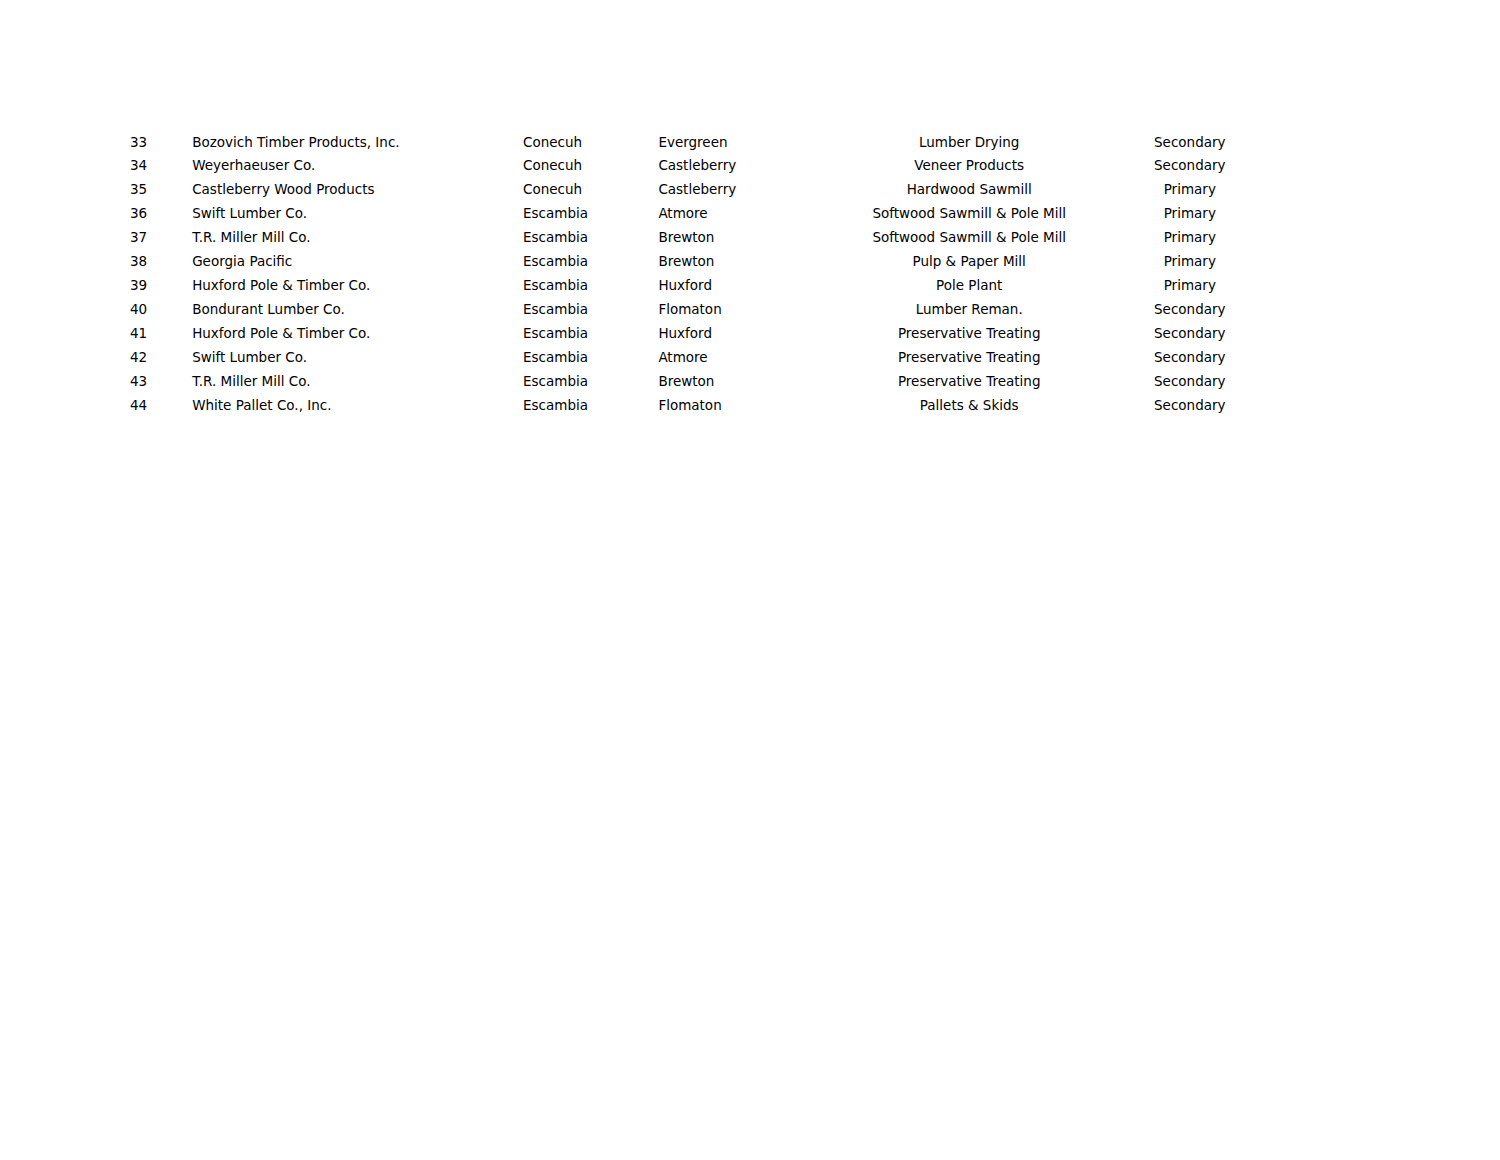| 33 | Bozovich Timber Products, Inc. | Conecuh | Evergreen | Lumber Drying | Secondary |
| 34 | Weyerhaeuser Co. | Conecuh | Castleberry | Veneer Products | Secondary |
| 35 | Castleberry Wood Products | Conecuh | Castleberry | Hardwood Sawmill | Primary |
| 36 | Swift Lumber Co. | Escambia | Atmore | Softwood Sawmill & Pole Mill | Primary |
| 37 | T.R. Miller Mill Co. | Escambia | Brewton | Softwood Sawmill & Pole Mill | Primary |
| 38 | Georgia Pacific | Escambia | Brewton | Pulp & Paper Mill | Primary |
| 39 | Huxford Pole & Timber Co. | Escambia | Huxford | Pole Plant | Primary |
| 40 | Bondurant Lumber Co. | Escambia | Flomaton | Lumber Reman. | Secondary |
| 41 | Huxford Pole & Timber Co. | Escambia | Huxford | Preservative Treating | Secondary |
| 42 | Swift Lumber Co. | Escambia | Atmore | Preservative Treating | Secondary |
| 43 | T.R. Miller Mill Co. | Escambia | Brewton | Preservative Treating | Secondary |
| 44 | White Pallet Co., Inc. | Escambia | Flomaton | Pallets & Skids | Secondary |